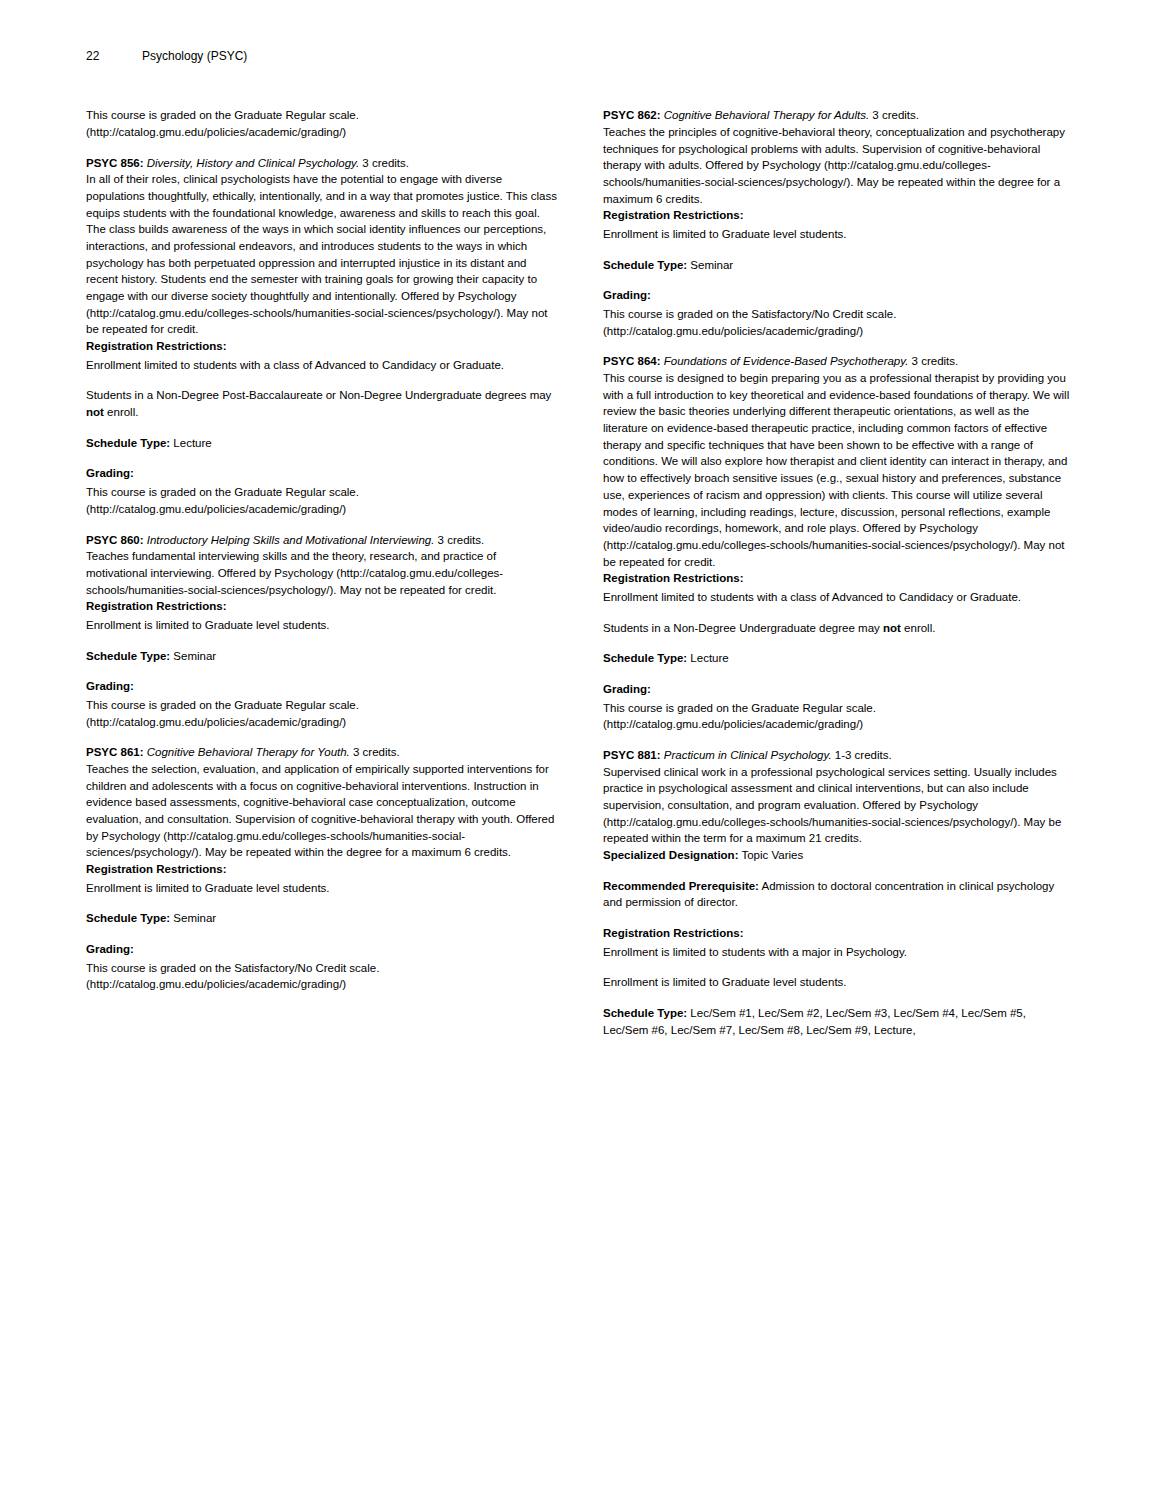22 Psychology (PSYC)
This course is graded on the Graduate Regular scale. (http://catalog.gmu.edu/policies/academic/grading/)
PSYC 856: Diversity, History and Clinical Psychology. 3 credits.
In all of their roles, clinical psychologists have the potential to engage with diverse populations thoughtfully, ethically, intentionally, and in a way that promotes justice. This class equips students with the foundational knowledge, awareness and skills to reach this goal. The class builds awareness of the ways in which social identity influences our perceptions, interactions, and professional endeavors, and introduces students to the ways in which psychology has both perpetuated oppression and interrupted injustice in its distant and recent history. Students end the semester with training goals for growing their capacity to engage with our diverse society thoughtfully and intentionally. Offered by Psychology (http://catalog.gmu.edu/colleges-schools/humanities-social-sciences/psychology/). May not be repeated for credit.
Registration Restrictions:
Enrollment limited to students with a class of Advanced to Candidacy or Graduate.
Students in a Non-Degree Post-Baccalaureate or Non-Degree Undergraduate degrees may not enroll.
Schedule Type: Lecture
Grading:
This course is graded on the Graduate Regular scale. (http://catalog.gmu.edu/policies/academic/grading/)
PSYC 860: Introductory Helping Skills and Motivational Interviewing. 3 credits.
Teaches fundamental interviewing skills and the theory, research, and practice of motivational interviewing. Offered by Psychology (http://catalog.gmu.edu/colleges-schools/humanities-social-sciences/psychology/). May not be repeated for credit.
Registration Restrictions:
Enrollment is limited to Graduate level students.
Schedule Type: Seminar
Grading:
This course is graded on the Graduate Regular scale. (http://catalog.gmu.edu/policies/academic/grading/)
PSYC 861: Cognitive Behavioral Therapy for Youth. 3 credits.
Teaches the selection, evaluation, and application of empirically supported interventions for children and adolescents with a focus on cognitive-behavioral interventions. Instruction in evidence based assessments, cognitive-behavioral case conceptualization, outcome evaluation, and consultation. Supervision of cognitive-behavioral therapy with youth. Offered by Psychology (http://catalog.gmu.edu/colleges-schools/humanities-social-sciences/psychology/). May be repeated within the degree for a maximum 6 credits.
Registration Restrictions:
Enrollment is limited to Graduate level students.
Schedule Type: Seminar
Grading:
This course is graded on the Satisfactory/No Credit scale. (http://catalog.gmu.edu/policies/academic/grading/)
PSYC 862: Cognitive Behavioral Therapy for Adults. 3 credits.
Teaches the principles of cognitive-behavioral theory, conceptualization and psychotherapy techniques for psychological problems with adults. Supervision of cognitive-behavioral therapy with adults. Offered by Psychology (http://catalog.gmu.edu/colleges-schools/humanities-social-sciences/psychology/). May be repeated within the degree for a maximum 6 credits.
Registration Restrictions:
Enrollment is limited to Graduate level students.
Schedule Type: Seminar
Grading:
This course is graded on the Satisfactory/No Credit scale. (http://catalog.gmu.edu/policies/academic/grading/)
PSYC 864: Foundations of Evidence-Based Psychotherapy. 3 credits.
This course is designed to begin preparing you as a professional therapist by providing you with a full introduction to key theoretical and evidence-based foundations of therapy. We will review the basic theories underlying different therapeutic orientations, as well as the literature on evidence-based therapeutic practice, including common factors of effective therapy and specific techniques that have been shown to be effective with a range of conditions. We will also explore how therapist and client identity can interact in therapy, and how to effectively broach sensitive issues (e.g., sexual history and preferences, substance use, experiences of racism and oppression) with clients. This course will utilize several modes of learning, including readings, lecture, discussion, personal reflections, example video/audio recordings, homework, and role plays. Offered by Psychology (http://catalog.gmu.edu/colleges-schools/humanities-social-sciences/psychology/). May not be repeated for credit.
Registration Restrictions:
Enrollment limited to students with a class of Advanced to Candidacy or Graduate.
Students in a Non-Degree Undergraduate degree may not enroll.
Schedule Type: Lecture
Grading:
This course is graded on the Graduate Regular scale. (http://catalog.gmu.edu/policies/academic/grading/)
PSYC 881: Practicum in Clinical Psychology. 1-3 credits.
Supervised clinical work in a professional psychological services setting. Usually includes practice in psychological assessment and clinical interventions, but can also include supervision, consultation, and program evaluation. Offered by Psychology (http://catalog.gmu.edu/colleges-schools/humanities-social-sciences/psychology/). May be repeated within the term for a maximum 21 credits.
Specialized Designation: Topic Varies
Recommended Prerequisite: Admission to doctoral concentration in clinical psychology and permission of director.
Registration Restrictions:
Enrollment is limited to students with a major in Psychology.
Enrollment is limited to Graduate level students.
Schedule Type: Lec/Sem #1, Lec/Sem #2, Lec/Sem #3, Lec/Sem #4, Lec/Sem #5, Lec/Sem #6, Lec/Sem #7, Lec/Sem #8, Lec/Sem #9, Lecture,